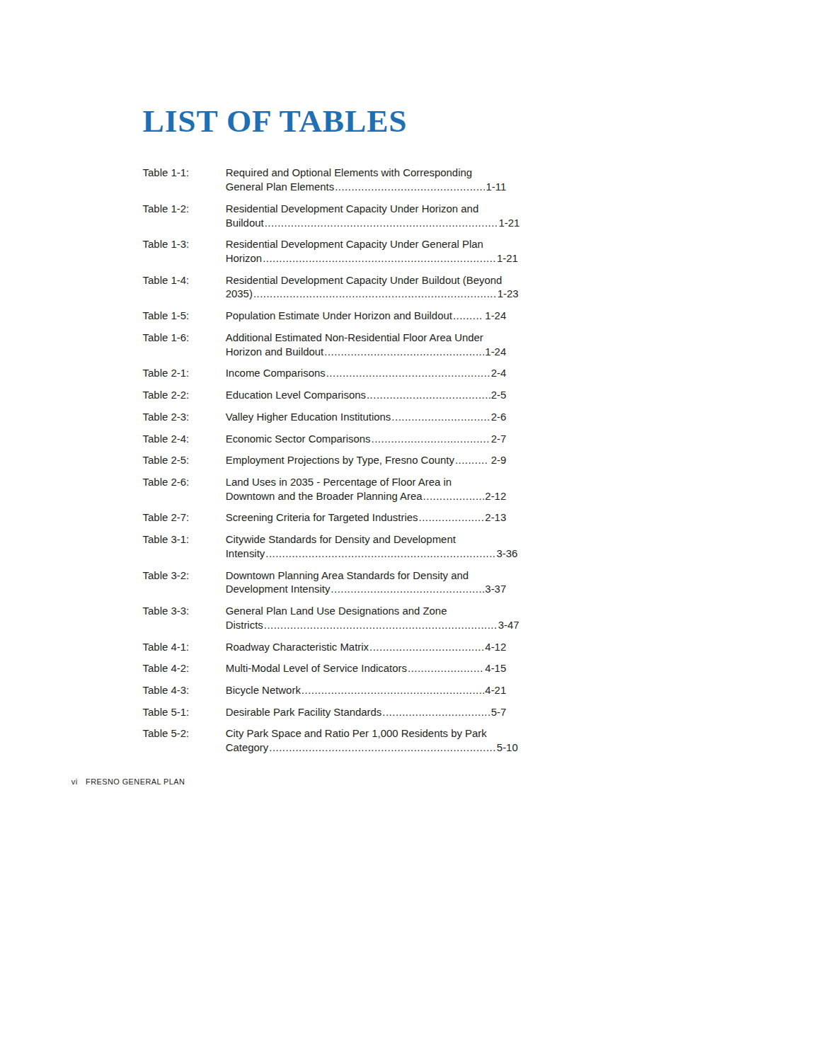LIST OF TABLES
Table 1-1:
Required and Optional Elements with Corresponding General Plan Elements ................................................ 1-11
Table 1-2:
Residential Development Capacity Under Horizon and Buildout ....................................................................... 1-21
Table 1-3:
Residential Development Capacity Under General Plan Horizon ....................................................................... 1-21
Table 1-4:
Residential Development Capacity Under Buildout (Beyond 2035) .......................................................................... 1-23
Table 1-5:
Population Estimate Under Horizon and Buildout ......... 1-24
Table 1-6:
Additional Estimated Non-Residential Floor Area Under Horizon and Buildout .................................................... 1-24
Table 2-1:
Income Comparisons .................................................... 2-4
Table 2-2:
Education Level Comparisons ........................................ 2-5
Table 2-3:
Valley Higher Education Institutions ............................... 2-6
Table 2-4:
Economic Sector Comparisons ....................................... 2-7
Table 2-5:
Employment Projections by Type, Fresno County .......... 2-9
Table 2-6:
Land Uses in 2035 - Percentage of Floor Area in Downtown and the Broader Planning Area ................... 2-12
Table 2-7:
Screening Criteria for Targeted Industries .................... 2-13
Table 3-1:
Citywide Standards for Density and Development Intensity ...................................................................... 3-36
Table 3-2:
Downtown Planning Area Standards for Density and Development Intensity .................................................. 3-37
Table 3-3:
General Plan Land Use Designations and Zone Districts ....................................................................... 3-47
Table 4-1:
Roadway Characteristic Matrix ..................................... 4-12
Table 4-2:
Multi-Modal Level of Service Indicators ........................ 4-15
Table 4-3:
Bicycle Network .......................................................... 4-21
Table 5-1:
Desirable Park Facility Standards ................................. 5-7
Table 5-2:
City Park Space and Ratio Per 1,000 Residents by Park Category ..................................................................... 5-10
vi FRESNO GENERAL PLAN